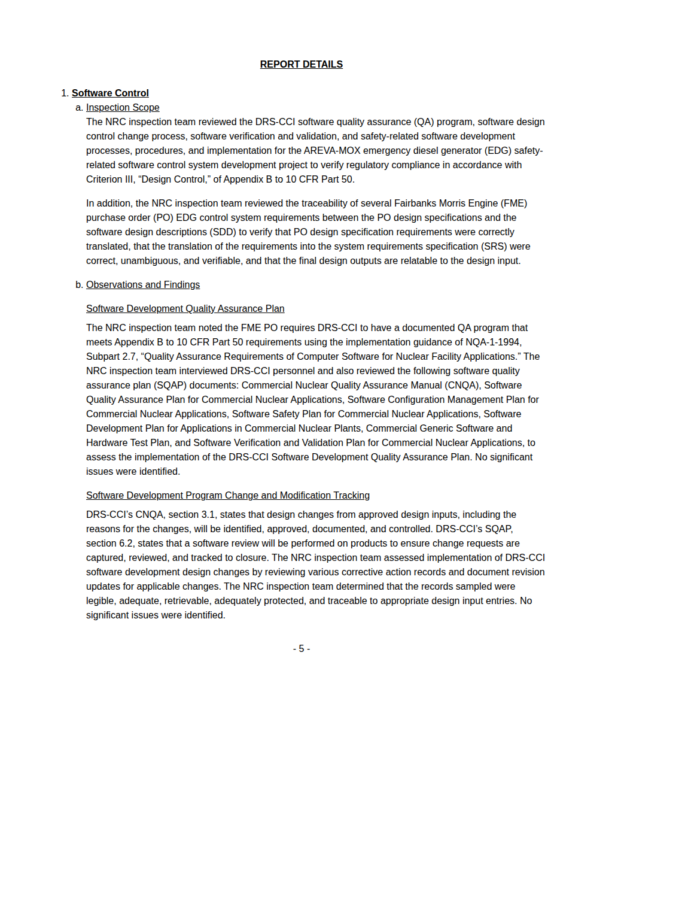REPORT DETAILS
Software Control
Inspection Scope
The NRC inspection team reviewed the DRS-CCI software quality assurance (QA) program, software design control change process, software verification and validation, and safety-related software development processes, procedures, and implementation for the AREVA-MOX emergency diesel generator (EDG) safety-related software control system development project to verify regulatory compliance in accordance with Criterion III, “Design Control,” of Appendix B to 10 CFR Part 50.
In addition, the NRC inspection team reviewed the traceability of several Fairbanks Morris Engine (FME) purchase order (PO) EDG control system requirements between the PO design specifications and the software design descriptions (SDD) to verify that PO design specification requirements were correctly translated, that the translation of the requirements into the system requirements specification (SRS) were correct, unambiguous, and verifiable, and that the final design outputs are relatable to the design input.
Observations and Findings
Software Development Quality Assurance Plan
The NRC inspection team noted the FME PO requires DRS-CCI to have a documented QA program that meets Appendix B to 10 CFR Part 50 requirements using the implementation guidance of NQA-1-1994, Subpart 2.7, “Quality Assurance Requirements of Computer Software for Nuclear Facility Applications.” The NRC inspection team interviewed DRS-CCI personnel and also reviewed the following software quality assurance plan (SQAP) documents: Commercial Nuclear Quality Assurance Manual (CNQA), Software Quality Assurance Plan for Commercial Nuclear Applications, Software Configuration Management Plan for Commercial Nuclear Applications, Software Safety Plan for Commercial Nuclear Applications, Software Development Plan for Applications in Commercial Nuclear Plants, Commercial Generic Software and Hardware Test Plan, and Software Verification and Validation Plan for Commercial Nuclear Applications, to assess the implementation of the DRS-CCI Software Development Quality Assurance Plan. No significant issues were identified.
Software Development Program Change and Modification Tracking
DRS-CCI’s CNQA, section 3.1, states that design changes from approved design inputs, including the reasons for the changes, will be identified, approved, documented, and controlled. DRS-CCI’s SQAP, section 6.2, states that a software review will be performed on products to ensure change requests are captured, reviewed, and tracked to closure. The NRC inspection team assessed implementation of DRS-CCI software development design changes by reviewing various corrective action records and document revision updates for applicable changes. The NRC inspection team determined that the records sampled were legible, adequate, retrievable, adequately protected, and traceable to appropriate design input entries. No significant issues were identified.
- 5 -